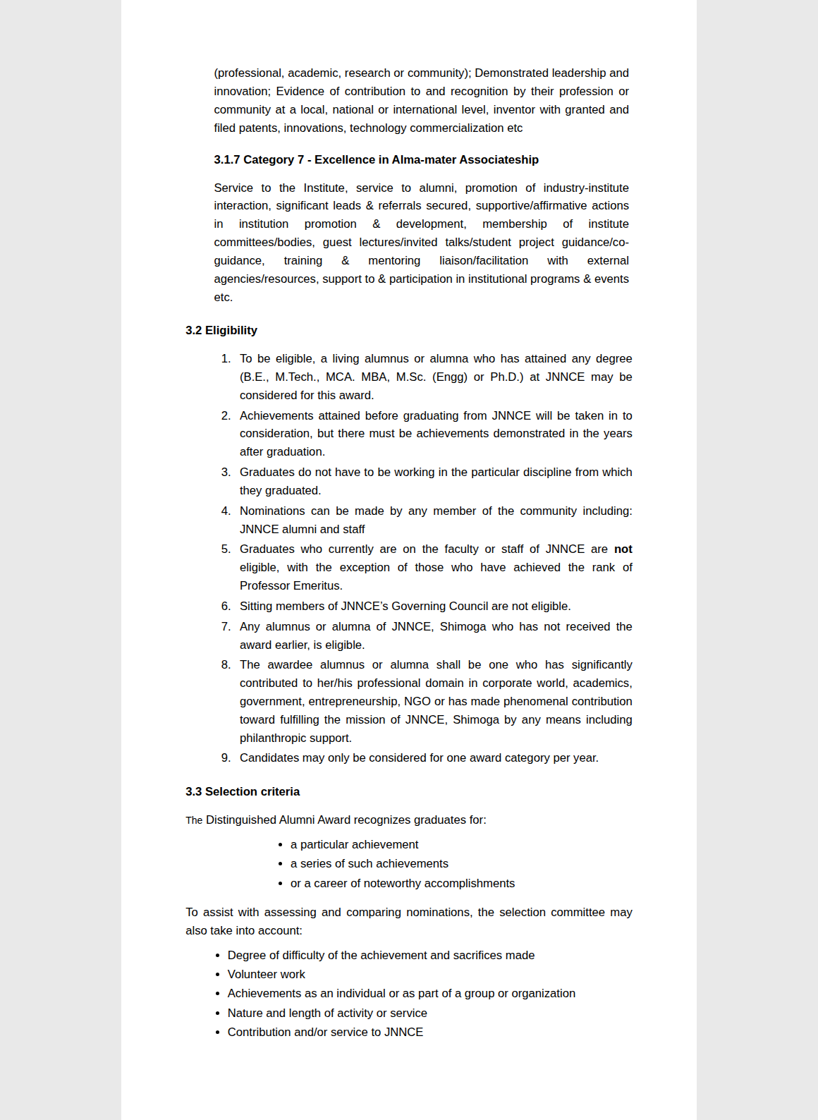(professional, academic, research or community); Demonstrated leadership and innovation; Evidence of contribution to and recognition by their profession or community at a local, national or international level, inventor with granted and filed patents, innovations, technology commercialization etc
3.1.7 Category 7 - Excellence in Alma-mater Associateship
Service to the Institute, service to alumni, promotion of industry-institute interaction, significant leads & referrals secured, supportive/affirmative actions in institution promotion & development, membership of institute committees/bodies, guest lectures/invited talks/student project guidance/co-guidance, training & mentoring liaison/facilitation with external agencies/resources, support to & participation in institutional programs & events etc.
3.2 Eligibility
To be eligible, a living alumnus or alumna who has attained any degree (B.E., M.Tech., MCA. MBA, M.Sc. (Engg) or Ph.D.) at JNNCE may be considered for this award.
Achievements attained before graduating from JNNCE will be taken in to consideration, but there must be achievements demonstrated in the years after graduation.
Graduates do not have to be working in the particular discipline from which they graduated.
Nominations can be made by any member of the community including: JNNCE alumni and staff
Graduates who currently are on the faculty or staff of JNNCE are not eligible, with the exception of those who have achieved the rank of Professor Emeritus.
Sitting members of JNNCE’s Governing Council are not eligible.
Any alumnus or alumna of JNNCE, Shimoga who has not received the award earlier, is eligible.
The awardee alumnus or alumna shall be one who has significantly contributed to her/his professional domain in corporate world, academics, government, entrepreneurship, NGO or has made phenomenal contribution toward fulfilling the mission of JNNCE, Shimoga by any means including philanthropic support.
Candidates may only be considered for one award category per year.
3.3 Selection criteria
The Distinguished Alumni Award recognizes graduates for:
a particular achievement
a series of such achievements
or a career of noteworthy accomplishments
To assist with assessing and comparing nominations, the selection committee may also take into account:
Degree of difficulty of the achievement and sacrifices made
Volunteer work
Achievements as an individual or as part of a group or organization
Nature and length of activity or service
Contribution and/or service to JNNCE